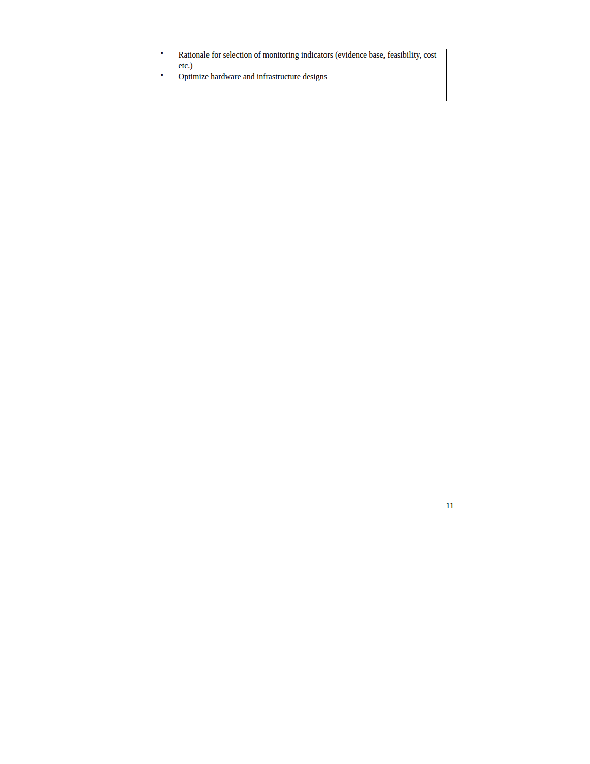Rationale for selection of monitoring indicators (evidence base, feasibility, cost etc.)
Optimize hardware and infrastructure designs
11